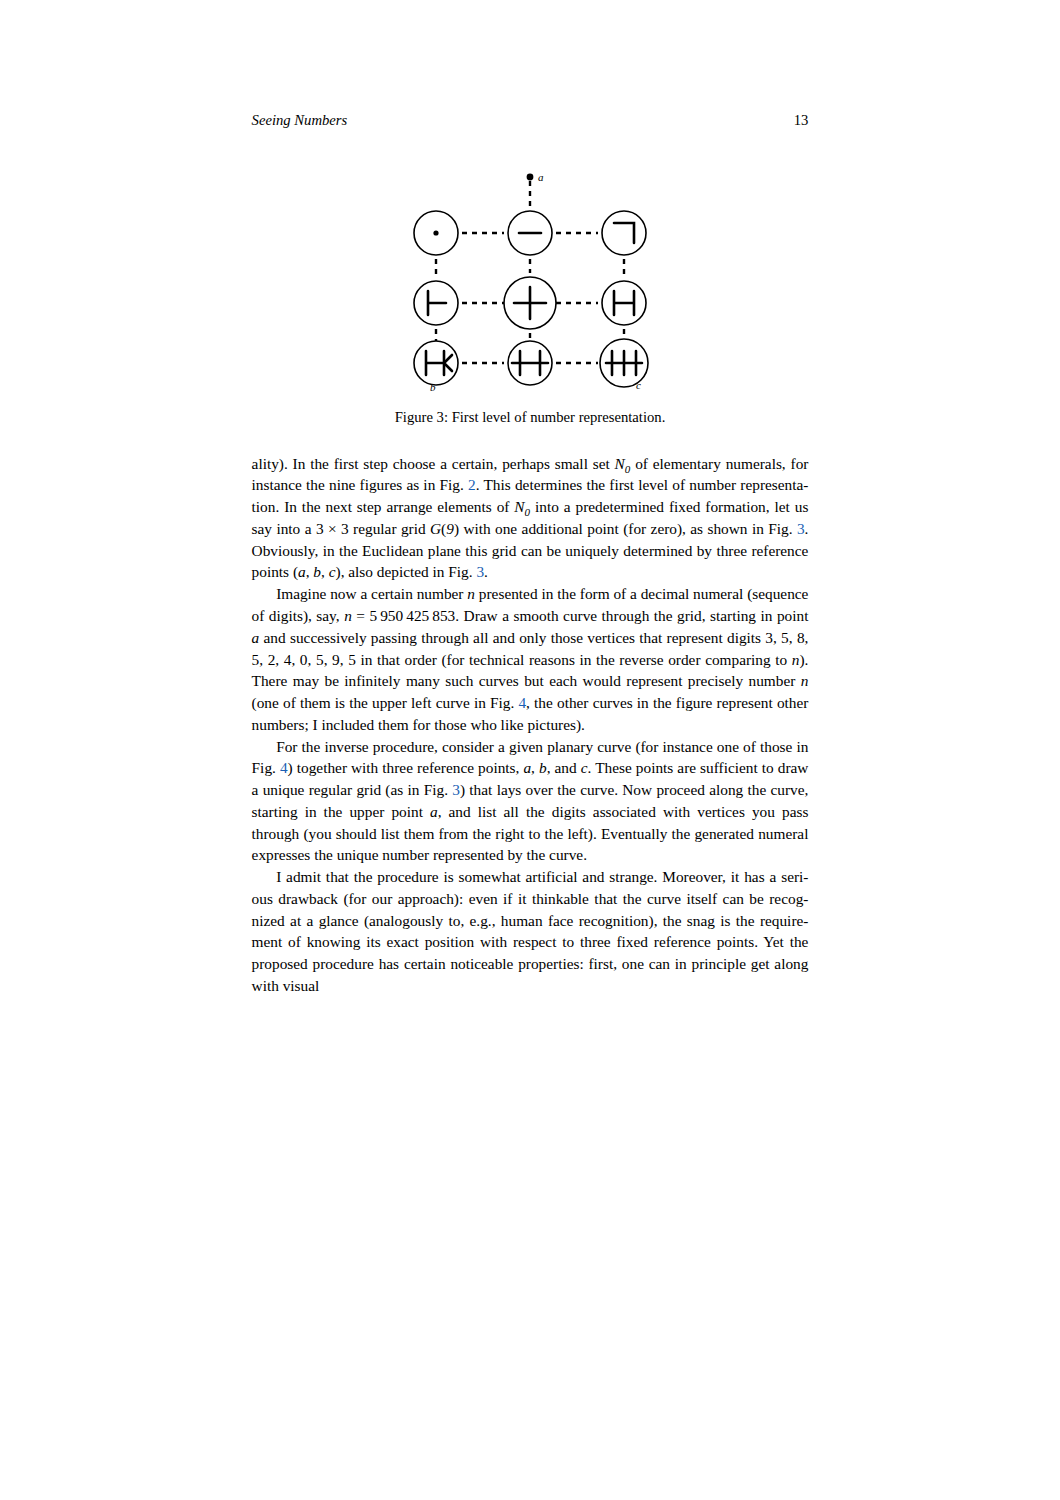Seeing Numbers 13
a b c
Figure 3: First level of number representation.
ality). In the first step choose a certain, perhaps small set N0 of elementary numerals, for instance the nine figures as in Fig. 2. This determines the first level of number representation. In the next step arrange elements of N0 into a predetermined fixed formation, let us say into a 3 × 3 regular grid G(9) with one additional point (for zero), as shown in Fig. 3. Obviously, in the Euclidean plane this grid can be uniquely determined by three reference points (a, b, c), also depicted in Fig. 3.
Imagine now a certain number n presented in the form of a decimal numeral (sequence of digits), say, n = 5 950 425 853. Draw a smooth curve through the grid, starting in point a and successively passing through all and only those vertices that represent digits 3, 5, 8, 5, 2, 4, 0, 5, 9, 5 in that order (for technical reasons in the reverse order comparing to n). There may be infinitely many such curves but each would represent precisely number n (one of them is the upper left curve in Fig. 4, the other curves in the figure represent other numbers; I included them for those who like pictures).
For the inverse procedure, consider a given planary curve (for instance one of those in Fig. 4) together with three reference points, a, b, and c. These points are sufficient to draw a unique regular grid (as in Fig. 3) that lays over the curve. Now proceed along the curve, starting in the upper point a, and list all the digits associated with vertices you pass through (you should list them from the right to the left). Eventually the generated numeral expresses the unique number represented by the curve.
I admit that the procedure is somewhat artificial and strange. Moreover, it has a serious drawback (for our approach): even if it thinkable that the curve itself can be recognized at a glance (analogously to, e.g., human face recognition), the snag is the requirement of knowing its exact position with respect to three fixed reference points. Yet the proposed procedure has certain noticeable properties: first, one can in principle get along with visual